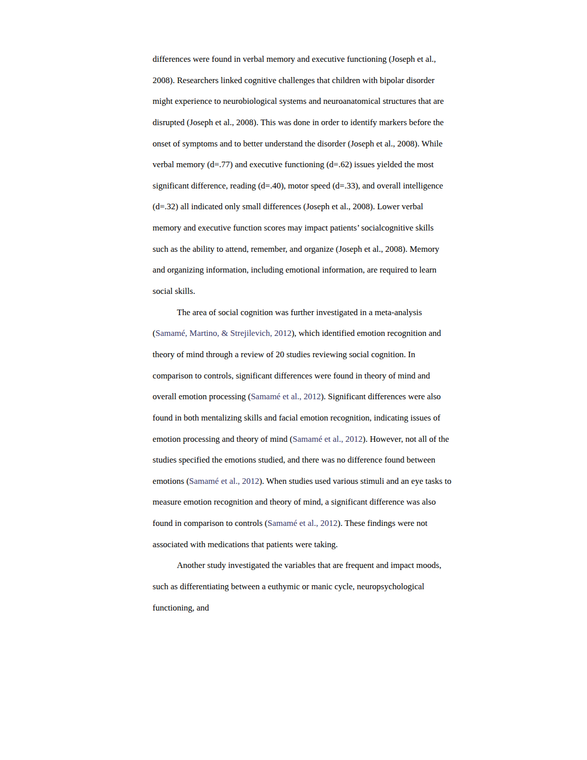differences were found in verbal memory and executive functioning (Joseph et al., 2008). Researchers linked cognitive challenges that children with bipolar disorder might experience to neurobiological systems and neuroanatomical structures that are disrupted (Joseph et al., 2008). This was done in order to identify markers before the onset of symptoms and to better understand the disorder (Joseph et al., 2008). While verbal memory (d=.77) and executive functioning (d=.62) issues yielded the most significant difference, reading (d=.40), motor speed (d=.33), and overall intelligence (d=.32) all indicated only small differences (Joseph et al., 2008). Lower verbal memory and executive function scores may impact patients’ socialcognitive skills such as the ability to attend, remember, and organize (Joseph et al., 2008). Memory and organizing information, including emotional information, are required to learn social skills.
The area of social cognition was further investigated in a meta-analysis (Samamé, Martino, & Strejilevich, 2012), which identified emotion recognition and theory of mind through a review of 20 studies reviewing social cognition. In comparison to controls, significant differences were found in theory of mind and overall emotion processing (Samamé et al., 2012). Significant differences were also found in both mentalizing skills and facial emotion recognition, indicating issues of emotion processing and theory of mind (Samamé et al., 2012). However, not all of the studies specified the emotions studied, and there was no difference found between emotions (Samamé et al., 2012). When studies used various stimuli and an eye tasks to measure emotion recognition and theory of mind, a significant difference was also found in comparison to controls (Samamé et al., 2012). These findings were not associated with medications that patients were taking.
Another study investigated the variables that are frequent and impact moods, such as differentiating between a euthymic or manic cycle, neuropsychological functioning, and